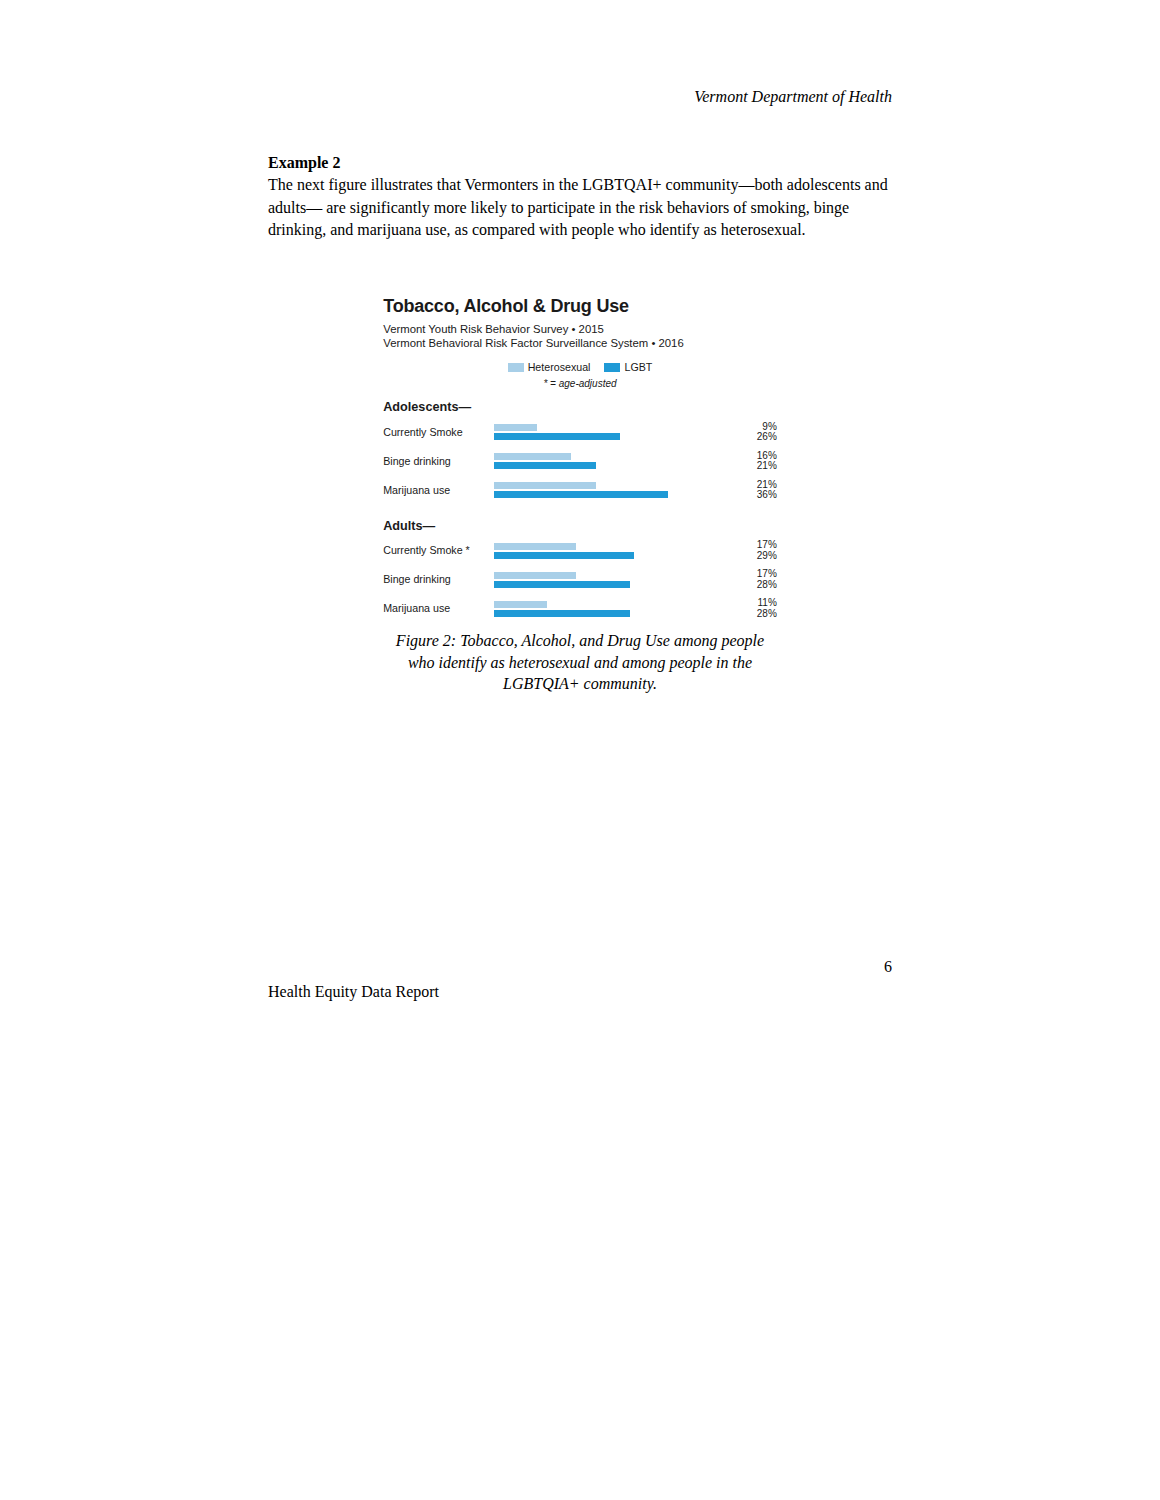Vermont Department of Health
Example 2
The next figure illustrates that Vermonters in the LGBTQAI+ community—both adolescents and adults— are significantly more likely to participate in the risk behaviors of smoking, binge drinking, and marijuana use, as compared with people who identify as heterosexual.
Tobacco, Alcohol & Drug Use
Vermont Youth Risk Behavior Survey • 2015
Vermont Behavioral Risk Factor Surveillance System • 2016
Heterosexual LGBT
* = age-adjusted
Adolescents—
| Currently Smoke | | 9% 26% |
| Binge drinking | | 16% 21% |
| Marijuana use | | 21% 36% |
Adults—
| Currently Smoke * | | 17% 29% |
| Binge drinking | | 17% 28% |
| Marijuana use | | 11% 28% |
Figure 2: Tobacco, Alcohol, and Drug Use among people who identify as heterosexual and among people in the LGBTQIA+ community.
6
Health Equity Data Report